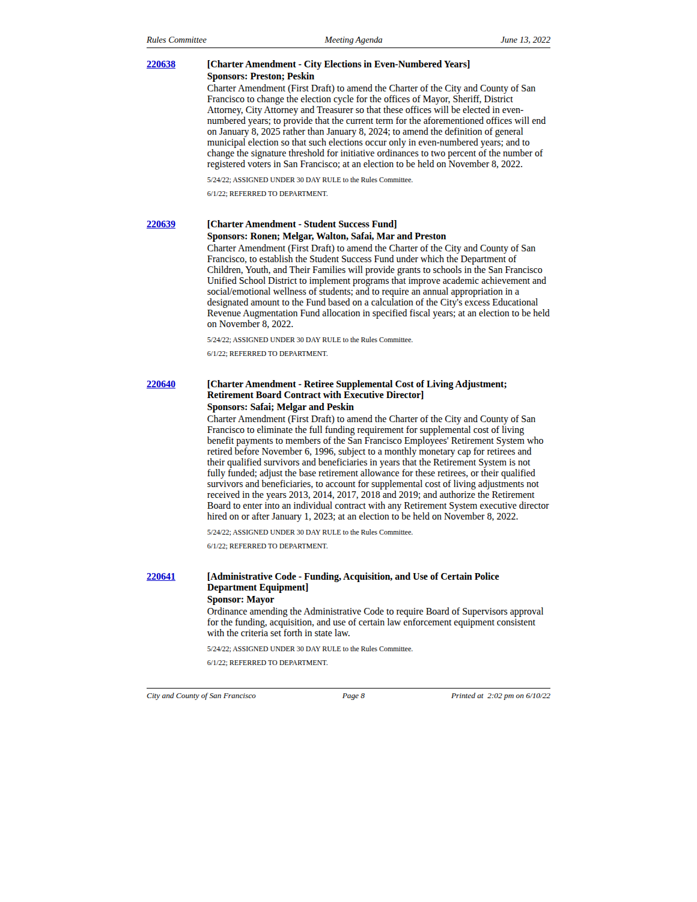Rules Committee
Meeting Agenda
June 13, 2022
220638
[Charter Amendment - City Elections in Even-Numbered Years]
Sponsors: Preston; Peskin
Charter Amendment (First Draft) to amend the Charter of the City and County of San Francisco to change the election cycle for the offices of Mayor, Sheriff, District Attorney, City Attorney and Treasurer so that these offices will be elected in even-numbered years; to provide that the current term for the aforementioned offices will end on January 8, 2025 rather than January 8, 2024; to amend the definition of general municipal election so that such elections occur only in even-numbered years; and to change the signature threshold for initiative ordinances to two percent of the number of registered voters in San Francisco; at an election to be held on November 8, 2022.
5/24/22; ASSIGNED UNDER 30 DAY RULE to the Rules Committee.
6/1/22; REFERRED TO DEPARTMENT.
220639
[Charter Amendment - Student Success Fund]
Sponsors: Ronen; Melgar, Walton, Safai, Mar and Preston
Charter Amendment (First Draft) to amend the Charter of the City and County of San Francisco, to establish the Student Success Fund under which the Department of Children, Youth, and Their Families will provide grants to schools in the San Francisco Unified School District to implement programs that improve academic achievement and social/emotional wellness of students; and to require an annual appropriation in a designated amount to the Fund based on a calculation of the City's excess Educational Revenue Augmentation Fund allocation in specified fiscal years; at an election to be held on November 8, 2022.
5/24/22; ASSIGNED UNDER 30 DAY RULE to the Rules Committee.
6/1/22; REFERRED TO DEPARTMENT.
220640
[Charter Amendment - Retiree Supplemental Cost of Living Adjustment; Retirement Board Contract with Executive Director]
Sponsors: Safai; Melgar and Peskin
Charter Amendment (First Draft) to amend the Charter of the City and County of San Francisco to eliminate the full funding requirement for supplemental cost of living benefit payments to members of the San Francisco Employees' Retirement System who retired before November 6, 1996, subject to a monthly monetary cap for retirees and their qualified survivors and beneficiaries in years that the Retirement System is not fully funded; adjust the base retirement allowance for these retirees, or their qualified survivors and beneficiaries, to account for supplemental cost of living adjustments not received in the years 2013, 2014, 2017, 2018 and 2019; and authorize the Retirement Board to enter into an individual contract with any Retirement System executive director hired on or after January 1, 2023; at an election to be held on November 8, 2022.
5/24/22; ASSIGNED UNDER 30 DAY RULE to the Rules Committee.
6/1/22; REFERRED TO DEPARTMENT.
220641
[Administrative Code - Funding, Acquisition, and Use of Certain Police Department Equipment]
Sponsor: Mayor
Ordinance amending the Administrative Code to require Board of Supervisors approval for the funding, acquisition, and use of certain law enforcement equipment consistent with the criteria set forth in state law.
5/24/22; ASSIGNED UNDER 30 DAY RULE to the Rules Committee.
6/1/22; REFERRED TO DEPARTMENT.
City and County of San Francisco
Page 8
Printed at 2:02 pm on 6/10/22